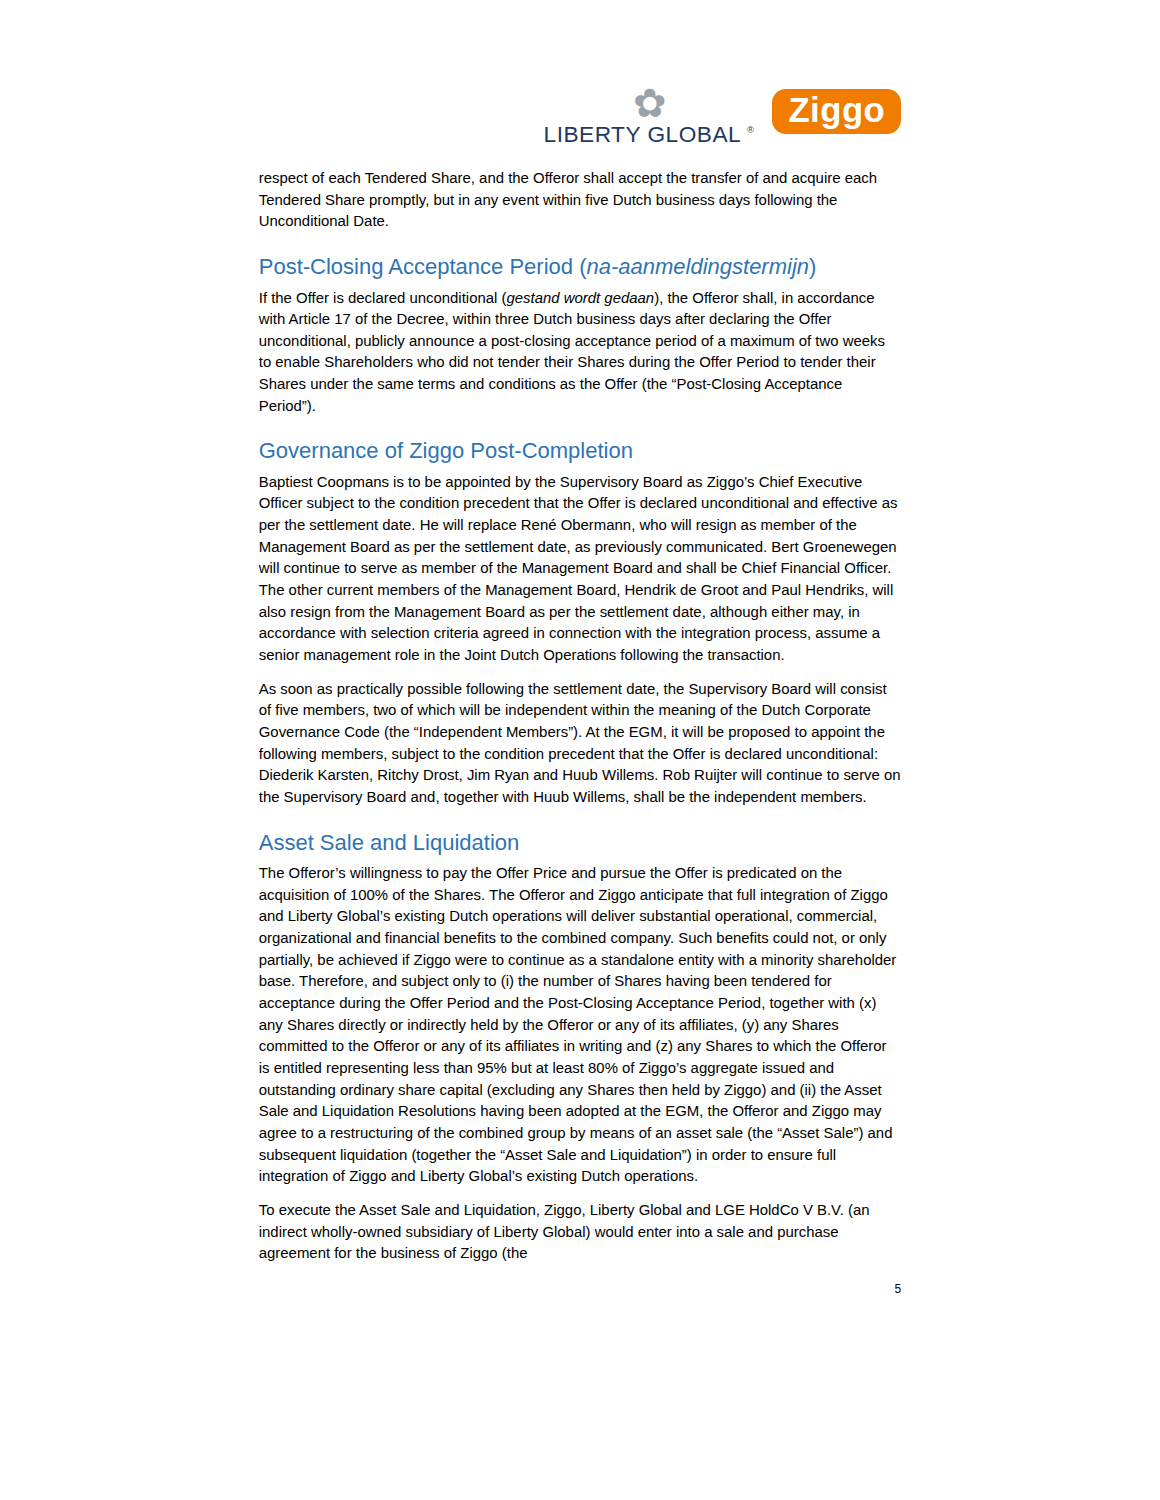✿
LIBERTY GLOBAL ®
Ziggo
respect of each Tendered Share, and the Offeror shall accept the transfer of and acquire each Tendered Share promptly, but in any event within five Dutch business days following the Unconditional Date.
Post-Closing Acceptance Period (na-aanmeldingstermijn)
If the Offer is declared unconditional (gestand wordt gedaan), the Offeror shall, in accordance with Article 17 of the Decree, within three Dutch business days after declaring the Offer unconditional, publicly announce a post-closing acceptance period of a maximum of two weeks to enable Shareholders who did not tender their Shares during the Offer Period to tender their Shares under the same terms and conditions as the Offer (the “Post-Closing Acceptance Period”).
Governance of Ziggo Post-Completion
Baptiest Coopmans is to be appointed by the Supervisory Board as Ziggo’s Chief Executive Officer subject to the condition precedent that the Offer is declared unconditional and effective as per the settlement date. He will replace René Obermann, who will resign as member of the Management Board as per the settlement date, as previously communicated. Bert Groenewegen will continue to serve as member of the Management Board and shall be Chief Financial Officer. The other current members of the Management Board, Hendrik de Groot and Paul Hendriks, will also resign from the Management Board as per the settlement date, although either may, in accordance with selection criteria agreed in connection with the integration process, assume a senior management role in the Joint Dutch Operations following the transaction.
As soon as practically possible following the settlement date, the Supervisory Board will consist of five members, two of which will be independent within the meaning of the Dutch Corporate Governance Code (the “Independent Members”). At the EGM, it will be proposed to appoint the following members, subject to the condition precedent that the Offer is declared unconditional: Diederik Karsten, Ritchy Drost, Jim Ryan and Huub Willems. Rob Ruijter will continue to serve on the Supervisory Board and, together with Huub Willems, shall be the independent members.
Asset Sale and Liquidation
The Offeror’s willingness to pay the Offer Price and pursue the Offer is predicated on the acquisition of 100% of the Shares. The Offeror and Ziggo anticipate that full integration of Ziggo and Liberty Global’s existing Dutch operations will deliver substantial operational, commercial, organizational and financial benefits to the combined company. Such benefits could not, or only partially, be achieved if Ziggo were to continue as a standalone entity with a minority shareholder base. Therefore, and subject only to (i) the number of Shares having been tendered for acceptance during the Offer Period and the Post-Closing Acceptance Period, together with (x) any Shares directly or indirectly held by the Offeror or any of its affiliates, (y) any Shares committed to the Offeror or any of its affiliates in writing and (z) any Shares to which the Offeror is entitled representing less than 95% but at least 80% of Ziggo’s aggregate issued and outstanding ordinary share capital (excluding any Shares then held by Ziggo) and (ii) the Asset Sale and Liquidation Resolutions having been adopted at the EGM, the Offeror and Ziggo may agree to a restructuring of the combined group by means of an asset sale (the “Asset Sale”) and subsequent liquidation (together the “Asset Sale and Liquidation”) in order to ensure full integration of Ziggo and Liberty Global’s existing Dutch operations.
To execute the Asset Sale and Liquidation, Ziggo, Liberty Global and LGE HoldCo V B.V. (an indirect wholly-owned subsidiary of Liberty Global) would enter into a sale and purchase agreement for the business of Ziggo (the
5